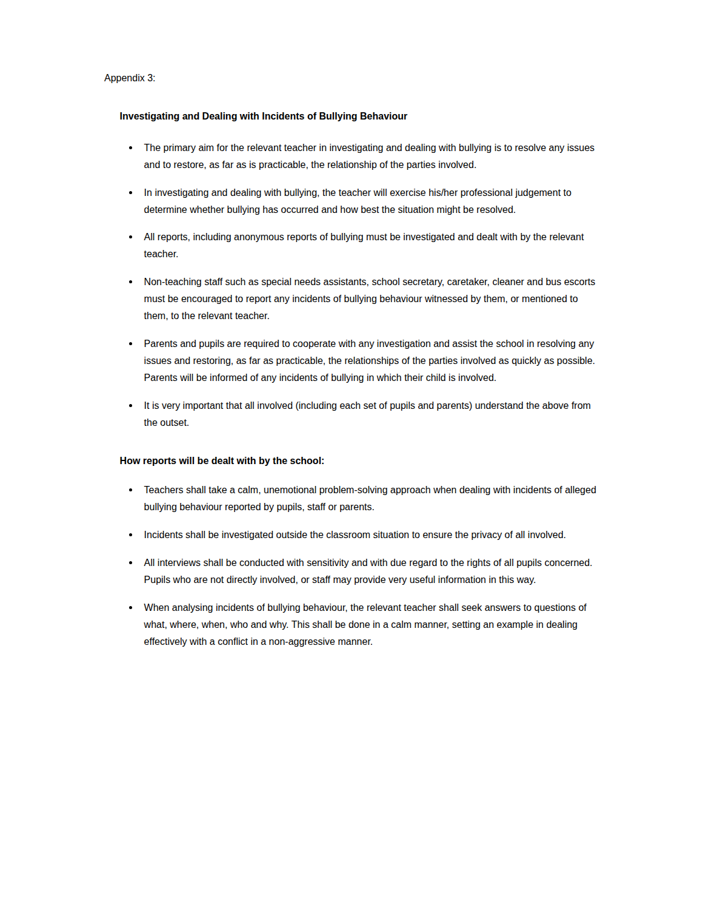Appendix 3:
Investigating and Dealing with Incidents of Bullying Behaviour
The primary aim for the relevant teacher in investigating and dealing with bullying is to resolve any issues and to restore, as far as is practicable, the relationship of the parties involved.
In investigating and dealing with bullying, the teacher will exercise his/her professional judgement to determine whether bullying has occurred and how best the situation might be resolved.
All reports, including anonymous reports of bullying must be investigated and dealt with by the relevant teacher.
Non-teaching staff such as special needs assistants, school secretary, caretaker, cleaner and bus escorts must be encouraged to report any incidents of bullying behaviour witnessed by them, or mentioned to them, to the relevant teacher.
Parents and pupils are required to cooperate with any investigation and assist the school in resolving any issues and restoring, as far as practicable, the relationships of the parties involved as quickly as possible. Parents will be informed of any incidents of bullying in which their child is involved.
It is very important that all involved (including each set of pupils and parents) understand the above from the outset.
How reports will be dealt with by the school:
Teachers shall take a calm, unemotional problem-solving approach when dealing with incidents of alleged bullying behaviour reported by pupils, staff or parents.
Incidents shall be investigated outside the classroom situation to ensure the privacy of all involved.
All interviews shall be conducted with sensitivity and with due regard to the rights of all pupils concerned. Pupils who are not directly involved, or staff may provide very useful information in this way.
When analysing incidents of bullying behaviour, the relevant teacher shall seek answers to questions of what, where, when, who and why. This shall be done in a calm manner, setting an example in dealing effectively with a conflict in a non-aggressive manner.